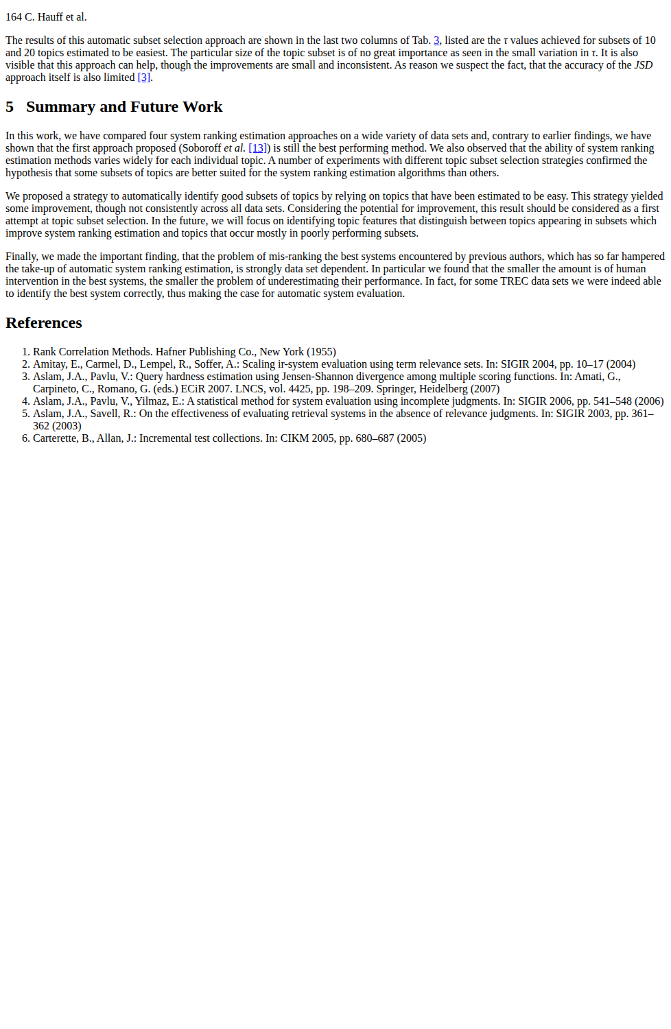164 C. Hauff et al.
The results of this automatic subset selection approach are shown in the last two columns of Tab. 3, listed are the τ values achieved for subsets of 10 and 20 topics estimated to be easiest. The particular size of the topic subset is of no great importance as seen in the small variation in τ. It is also visible that this approach can help, though the improvements are small and inconsistent. As reason we suspect the fact, that the accuracy of the JSD approach itself is also limited [3].
5 Summary and Future Work
In this work, we have compared four system ranking estimation approaches on a wide variety of data sets and, contrary to earlier findings, we have shown that the first approach proposed (Soboroff et al. [13]) is still the best performing method. We also observed that the ability of system ranking estimation methods varies widely for each individual topic. A number of experiments with different topic subset selection strategies confirmed the hypothesis that some subsets of topics are better suited for the system ranking estimation algorithms than others.
We proposed a strategy to automatically identify good subsets of topics by relying on topics that have been estimated to be easy. This strategy yielded some improvement, though not consistently across all data sets. Considering the potential for improvement, this result should be considered as a first attempt at topic subset selection. In the future, we will focus on identifying topic features that distinguish between topics appearing in subsets which improve system ranking estimation and topics that occur mostly in poorly performing subsets.
Finally, we made the important finding, that the problem of mis-ranking the best systems encountered by previous authors, which has so far hampered the take-up of automatic system ranking estimation, is strongly data set dependent. In particular we found that the smaller the amount is of human intervention in the best systems, the smaller the problem of underestimating their performance. In fact, for some TREC data sets we were indeed able to identify the best system correctly, thus making the case for automatic system evaluation.
References
Rank Correlation Methods. Hafner Publishing Co., New York (1955)
Amitay, E., Carmel, D., Lempel, R., Soffer, A.: Scaling ir-system evaluation using term relevance sets. In: SIGIR 2004, pp. 10–17 (2004)
Aslam, J.A., Pavlu, V.: Query hardness estimation using Jensen-Shannon divergence among multiple scoring functions. In: Amati, G., Carpineto, C., Romano, G. (eds.) ECiR 2007. LNCS, vol. 4425, pp. 198–209. Springer, Heidelberg (2007)
Aslam, J.A., Pavlu, V., Yilmaz, E.: A statistical method for system evaluation using incomplete judgments. In: SIGIR 2006, pp. 541–548 (2006)
Aslam, J.A., Savell, R.: On the effectiveness of evaluating retrieval systems in the absence of relevance judgments. In: SIGIR 2003, pp. 361–362 (2003)
Carterette, B., Allan, J.: Incremental test collections. In: CIKM 2005, pp. 680–687 (2005)